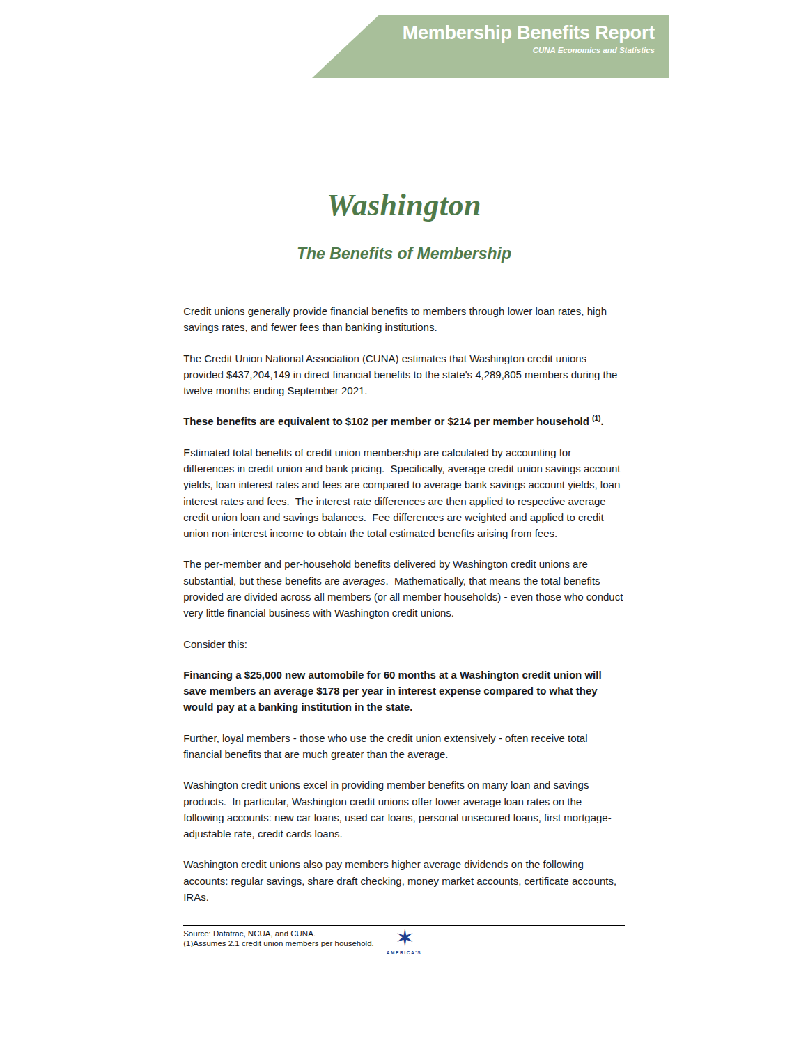Membership Benefits Report
CUNA Economics and Statistics
Washington
The Benefits of Membership
Credit unions generally provide financial benefits to members through lower loan rates, high savings rates, and fewer fees than banking institutions.
The Credit Union National Association (CUNA) estimates that Washington credit unions provided $437,204,149 in direct financial benefits to the state's 4,289,805 members during the twelve months ending September 2021.
These benefits are equivalent to $102 per member or $214 per member household (1).
Estimated total benefits of credit union membership are calculated by accounting for differences in credit union and bank pricing. Specifically, average credit union savings account yields, loan interest rates and fees are compared to average bank savings account yields, loan interest rates and fees. The interest rate differences are then applied to respective average credit union loan and savings balances. Fee differences are weighted and applied to credit union non-interest income to obtain the total estimated benefits arising from fees.
The per-member and per-household benefits delivered by Washington credit unions are substantial, but these benefits are averages. Mathematically, that means the total benefits provided are divided across all members (or all member households) - even those who conduct very little financial business with Washington credit unions.
Consider this:
Financing a $25,000 new automobile for 60 months at a Washington credit union will save members an average $178 per year in interest expense compared to what they would pay at a banking institution in the state.
Further, loyal members - those who use the credit union extensively - often receive total financial benefits that are much greater than the average.
Washington credit unions excel in providing member benefits on many loan and savings products. In particular, Washington credit unions offer lower average loan rates on the following accounts: new car loans, used car loans, personal unsecured loans, first mortgage-adjustable rate, credit cards loans.
Washington credit unions also pay members higher average dividends on the following accounts: regular savings, share draft checking, money market accounts, certificate accounts, IRAs.
Source: Datatrac, NCUA, and CUNA.
(1)Assumes 2.1 credit union members per household.
✶
AMERICA'S